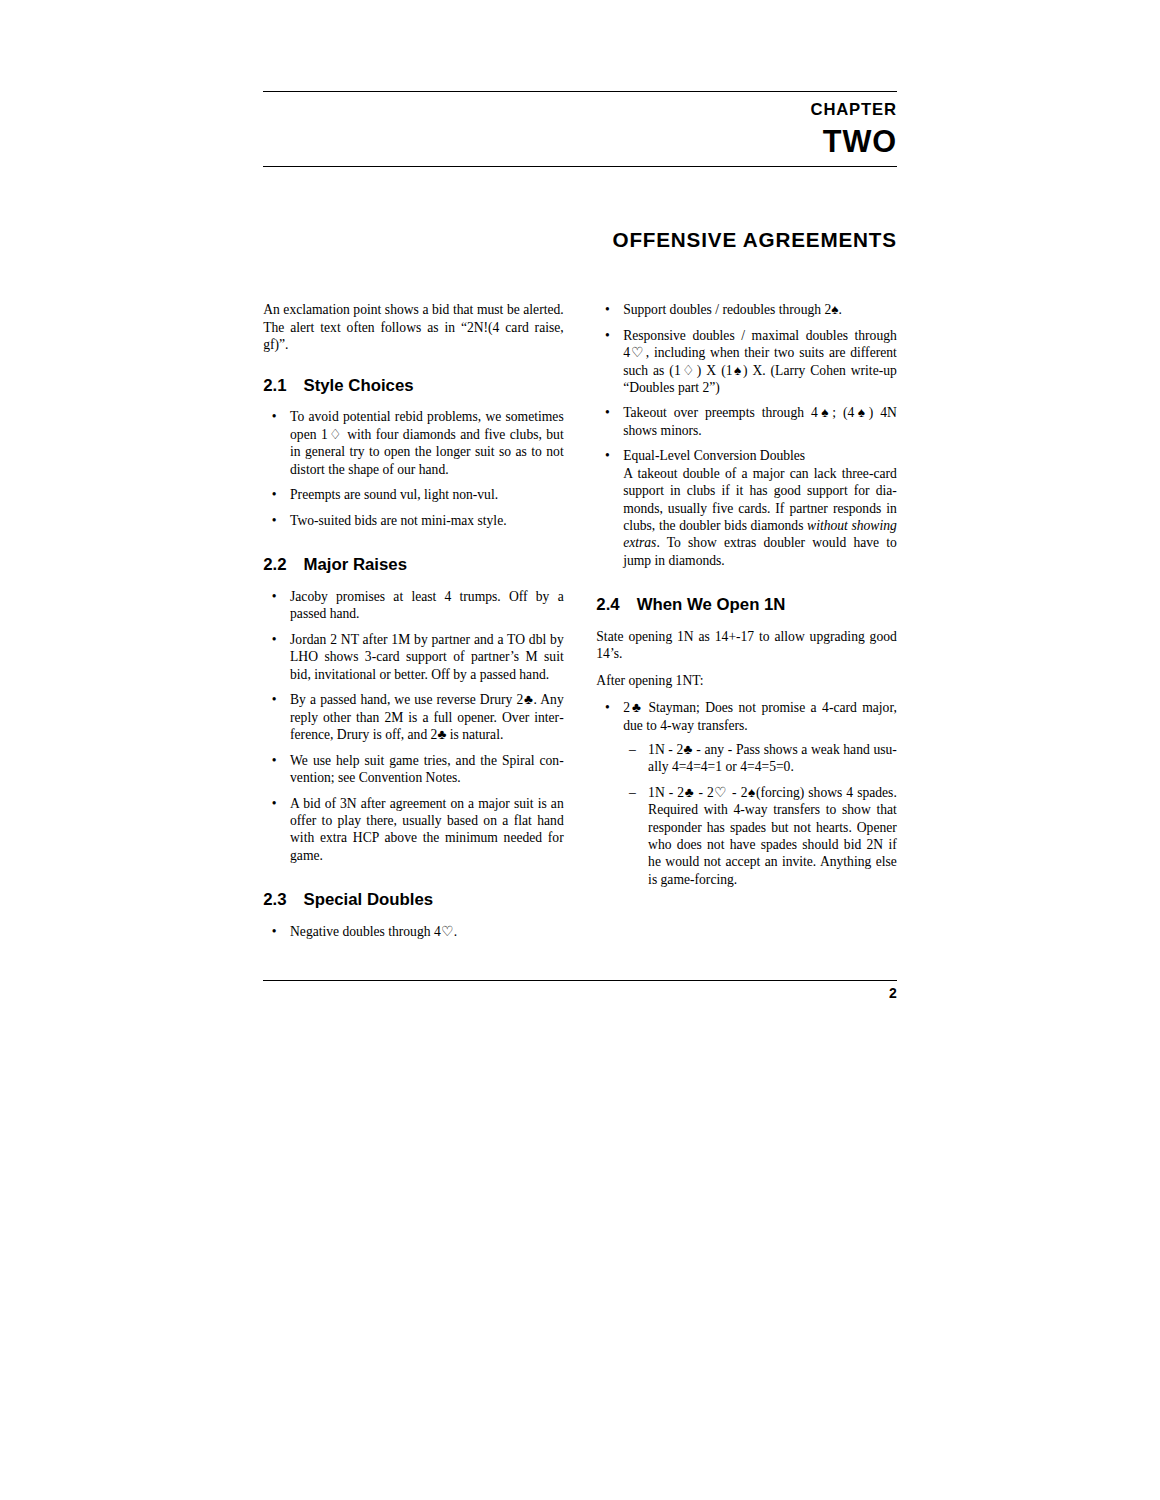CHAPTER TWO
OFFENSIVE AGREEMENTS
An exclamation point shows a bid that must be alerted. The alert text often follows as in “2N!(4 card raise, gf)”.
2.1 Style Choices
To avoid potential rebid problems, we sometimes open 1♢ with four diamonds and five clubs, but in general try to open the longer suit so as to not distort the shape of our hand.
Preempts are sound vul, light non-vul.
Two-suited bids are not mini-max style.
2.2 Major Raises
Jacoby promises at least 4 trumps. Off by a passed hand.
Jordan 2 NT after 1M by partner and a TO dbl by LHO shows 3-card support of partner’s M suit bid, invitational or better. Off by a passed hand.
By a passed hand, we use reverse Drury 2♣. Any reply other than 2M is a full opener. Over interference, Drury is off, and 2♣ is natural.
We use help suit game tries, and the Spiral convention; see Convention Notes.
A bid of 3N after agreement on a major suit is an offer to play there, usually based on a flat hand with extra HCP above the minimum needed for game.
2.3 Special Doubles
Negative doubles through 4♡.
Support doubles / redoubles through 2♠.
Responsive doubles / maximal doubles through 4♡, including when their two suits are different such as (1♢) X (1♠) X. (Larry Cohen write-up “Doubles part 2”)
Takeout over preempts through 4♠; (4♠) 4N shows minors.
Equal-Level Conversion Doubles
A takeout double of a major can lack three-card support in clubs if it has good support for diamonds, usually five cards. If partner responds in clubs, the doubler bids diamonds without showing extras. To show extras doubler would have to jump in diamonds.
2.4 When We Open 1N
State opening 1N as 14+-17 to allow upgrading good 14’s.
After opening 1NT:
2♣ Stayman; Does not promise a 4-card major, due to 4-way transfers.
1N - 2♣ - any - Pass shows a weak hand usually 4=4=4=1 or 4=4=5=0.
1N - 2♣ - 2♡ - 2♠(forcing) shows 4 spades. Required with 4-way transfers to show that responder has spades but not hearts. Opener who does not have spades should bid 2N if he would not accept an invite. Anything else is game-forcing.
2